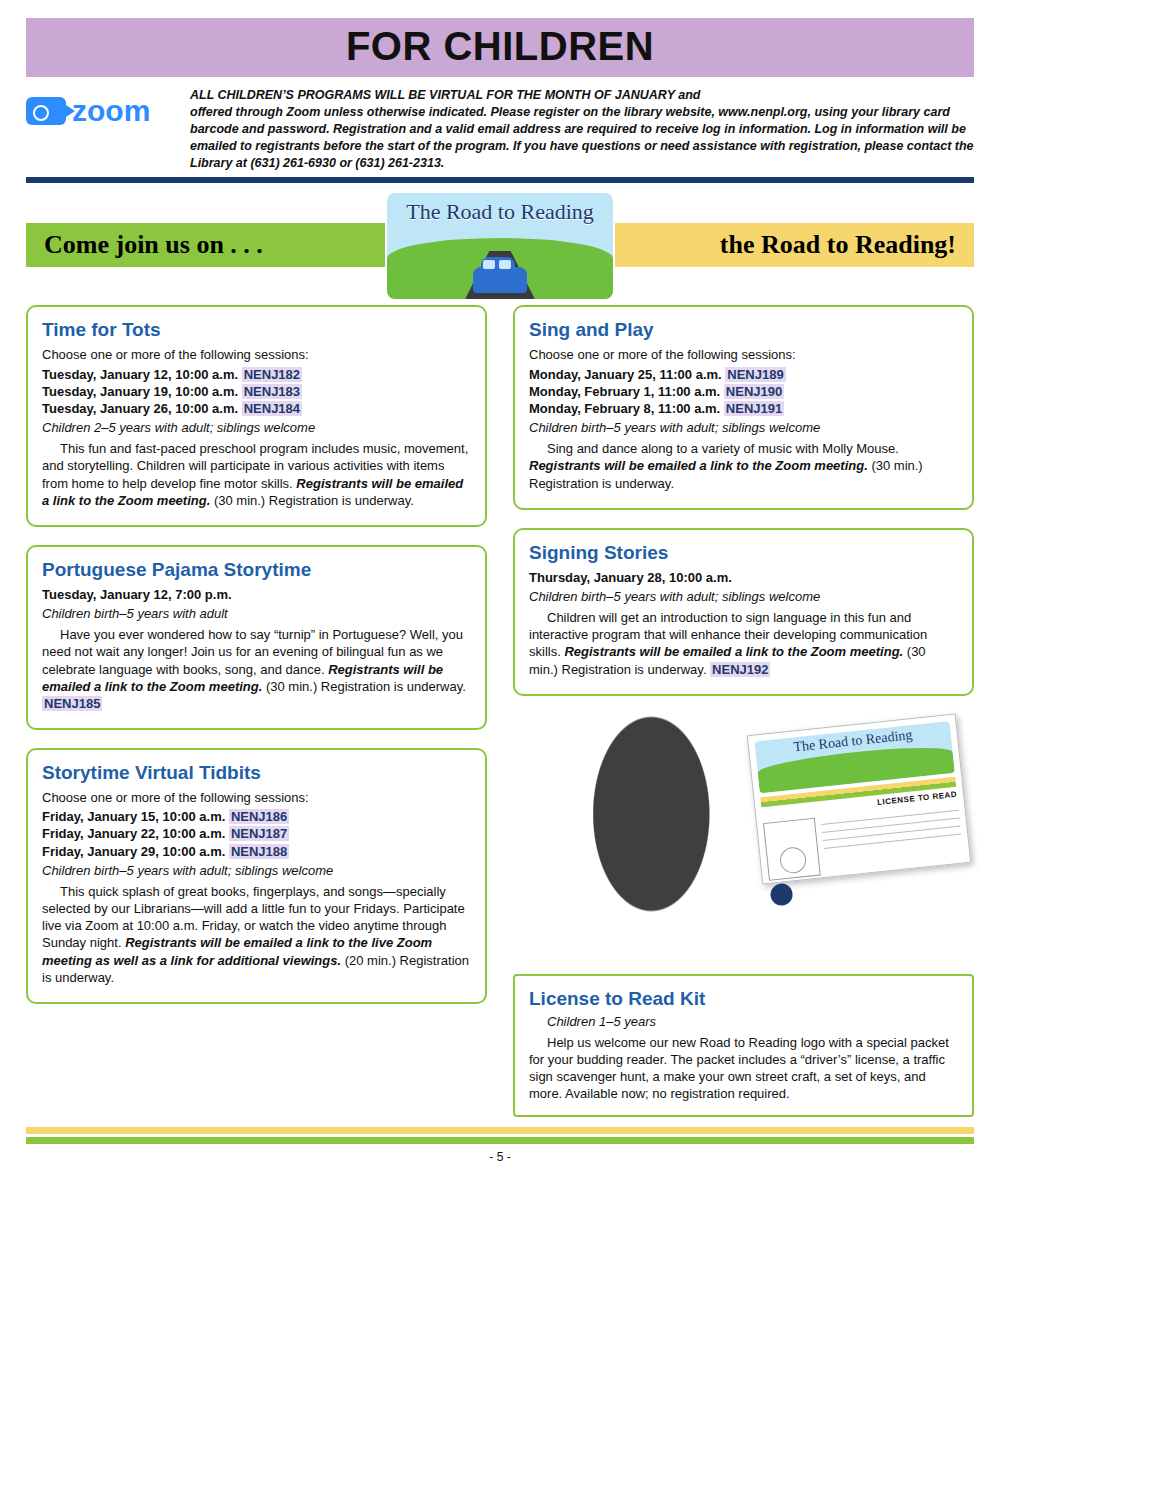FOR CHILDREN
zoom
ALL CHILDREN’S PROGRAMS WILL BE VIRTUAL FOR THE MONTH OF JANUARY and offered through Zoom unless otherwise indicated. Please register on the library website, www.nenpl.org, using your library card barcode and password. Registration and a valid email address are required to receive log in information. Log in information will be emailed to registrants before the start of the program. If you have questions or need assistance with registration, please contact the Library at (631) 261-6930 or (631) 261-2313.
Come join us on . . .
the Road to Reading!
The Road to Reading
Time for Tots
Choose one or more of the following sessions:
Tuesday, January 12, 10:00 a.m. NENJ182
Tuesday, January 19, 10:00 a.m. NENJ183
Tuesday, January 26, 10:00 a.m. NENJ184
Children 2–5 years with adult; siblings welcome
This fun and fast-paced preschool program includes music, movement, and storytelling. Children will participate in various activities with items from home to help develop fine motor skills. Registrants will be emailed a link to the Zoom meeting. (30 min.) Registration is underway.
Portuguese Pajama Storytime
Tuesday, January 12, 7:00 p.m.
Children birth–5 years with adult
Have you ever wondered how to say “turnip” in Portuguese? Well, you need not wait any longer! Join us for an evening of bilingual fun as we celebrate language with books, song, and dance. Registrants will be emailed a link to the Zoom meeting. (30 min.) Registration is underway. NENJ185
Storytime Virtual Tidbits
Choose one or more of the following sessions:
Friday, January 15, 10:00 a.m. NENJ186
Friday, January 22, 10:00 a.m. NENJ187
Friday, January 29, 10:00 a.m. NENJ188
Children birth–5 years with adult; siblings welcome
This quick splash of great books, fingerplays, and songs—specially selected by our Librarians—will add a little fun to your Fridays. Participate live via Zoom at 10:00 a.m. Friday, or watch the video anytime through Sunday night. Registrants will be emailed a link to the live Zoom meeting as well as a link for additional viewings. (20 min.) Registration is underway.
Sing and Play
Choose one or more of the following sessions:
Monday, January 25, 11:00 a.m. NENJ189
Monday, February 1, 11:00 a.m. NENJ190
Monday, February 8, 11:00 a.m. NENJ191
Children birth–5 years with adult; siblings welcome
Sing and dance along to a variety of music with Molly Mouse. Registrants will be emailed a link to the Zoom meeting. (30 min.) Registration is underway.
Signing Stories
Thursday, January 28, 10:00 a.m.
Children birth–5 years with adult; siblings welcome
Children will get an introduction to sign language in this fun and interactive program that will enhance their developing communication skills. Registrants will be emailed a link to the Zoom meeting. (30 min.) Registration is underway. NENJ192
The Road to Reading
LICENSE TO READ
License to Read Kit
Children 1–5 years
Help us welcome our new Road to Reading logo with a special packet for your budding reader. The packet includes a “driver’s” license, a traffic sign scavenger hunt, a make your own street craft, a set of keys, and more. Available now; no registration required.
- 5 -